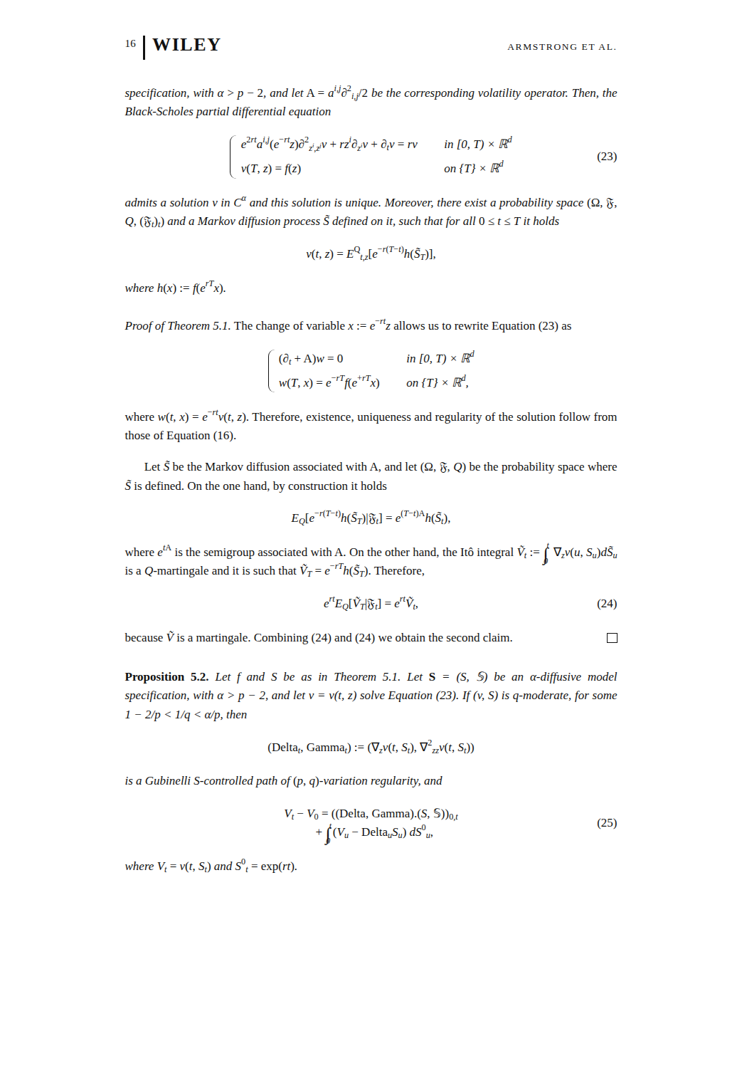16 WILEY
Armstrong et al.
specification, with α > p − 2, and let A = ai,j∂2i,j/2 be the corresponding volatility operator. Then, the Black-Scholes partial differential equation
e2rtai,j(e−rtz)∂2zi,zjv + rzi∂ziv + ∂tv = rv in [0, T) × ℝd v(T, z) = f(z) on {T} × ℝd (23)
admits a solution v in Cα and this solution is unique. Moreover, there exist a probability space (Ω, 𝔉, Q, (𝔉t)t) and a Markov diffusion process S̃ defined on it, such that for all 0 ≤ t ≤ T it holds
v(t, z) = EQt,z[e−r(T−t)h(S̃T)],
where h(x) := f(erTx).
Proof of Theorem 5.1. The change of variable x := e−rtz allows us to rewrite Equation (23) as
(∂t + A)w = 0 in [0, T) × ℝd w(T, x) = e−rTf(e+rTx) on {T} × ℝd,
where w(t, x) = e−rtv(t, z). Therefore, existence, uniqueness and regularity of the solution follow from those of Equation (16).
Let S̃ be the Markov diffusion associated with A, and let (Ω, 𝔉, Q) be the probability space where S̃ is defined. On the one hand, by construction it holds
EQ[e−r(T−t)h(S̃T)|𝔉t] = e(T−t)Ah(S̃t),
where etA is the semigroup associated with A. On the other hand, the Itô integral Ṽt := ∫t 0 ∇zv(u, Su)dS̃u is a Q-martingale and it is such that ṼT = e−rTh(S̃T). Therefore,
ertEQ[ṼT|𝔉t] = ertṼt, (24)
because Ṽ is a martingale. Combining (24) and (24) we obtain the second claim.
Proposition 5.2. Let f and S be as in Theorem 5.1. Let S = (S, 𝕊) be an α-diffusive model specification, with α > p − 2, and let v = v(t, z) solve Equation (23). If (v, S) is q-moderate, for some 1 − 2/p < 1/q < α/p, then
(Deltat, Gammat) := (∇zv(t, St), ∇2zzv(t, St))
is a Gubinelli S-controlled path of (p, q)-variation regularity, and
Vt − V0 = ((Delta, Gamma).(S, 𝕊))0,t + ∫t 0(Vu − DeltauSu) dS0u, (25)
where Vt = v(t, St) and S0t = exp(rt).